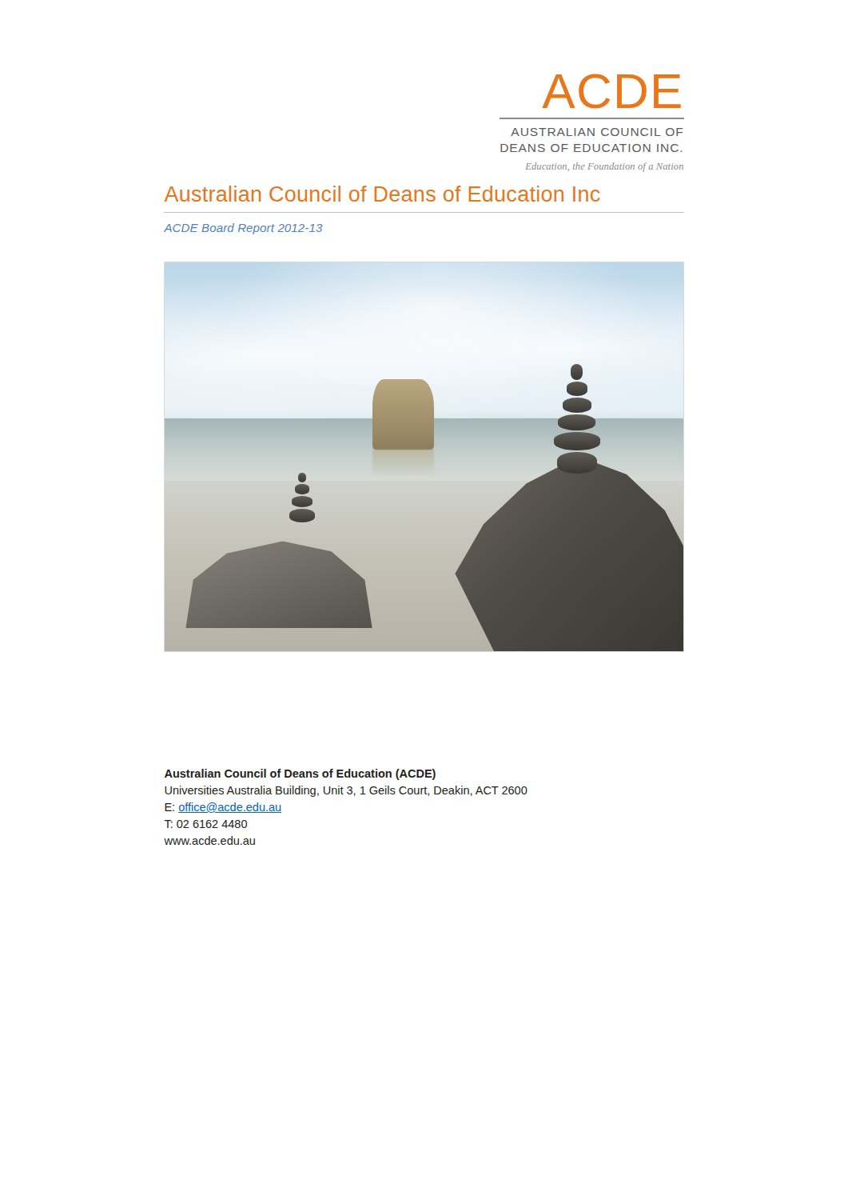ACDE
Australian Council of
Deans of Education Inc.
Education, the Foundation of a Nation
Australian Council of Deans of Education Inc
ACDE Board Report 2012-13
Australian Council of Deans of Education (ACDE)
Universities Australia Building, Unit 3, 1 Geils Court, Deakin, ACT 2600
E: office@acde.edu.au
T: 02 6162 4480
www.acde.edu.au